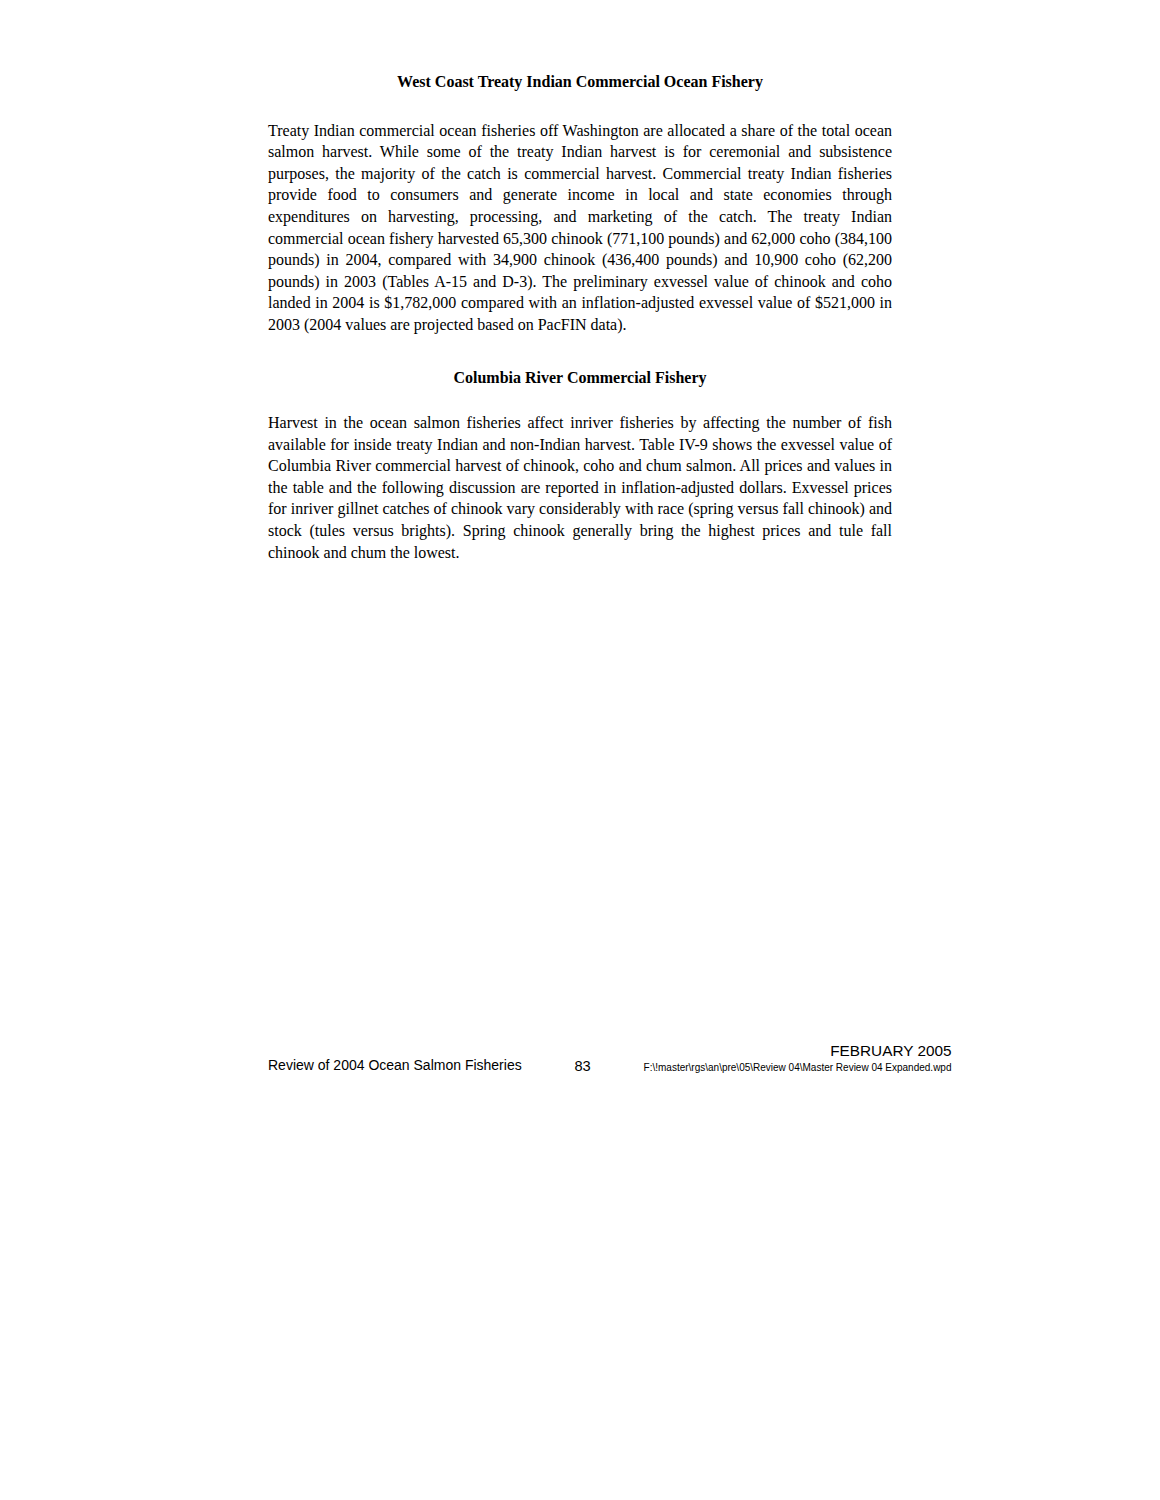West Coast Treaty Indian Commercial Ocean Fishery
Treaty Indian commercial ocean fisheries off Washington are allocated a share of the total ocean salmon harvest. While some of the treaty Indian harvest is for ceremonial and subsistence purposes, the majority of the catch is commercial harvest. Commercial treaty Indian fisheries provide food to consumers and generate income in local and state economies through expenditures on harvesting, processing, and marketing of the catch. The treaty Indian commercial ocean fishery harvested 65,300 chinook (771,100 pounds) and 62,000 coho (384,100 pounds) in 2004, compared with 34,900 chinook (436,400 pounds) and 10,900 coho (62,200 pounds) in 2003 (Tables A-15 and D-3). The preliminary exvessel value of chinook and coho landed in 2004 is $1,782,000 compared with an inflation-adjusted exvessel value of $521,000 in 2003 (2004 values are projected based on PacFIN data).
Columbia River Commercial Fishery
Harvest in the ocean salmon fisheries affect inriver fisheries by affecting the number of fish available for inside treaty Indian and non-Indian harvest. Table IV-9 shows the exvessel value of Columbia River commercial harvest of chinook, coho and chum salmon. All prices and values in the table and the following discussion are reported in inflation-adjusted dollars. Exvessel prices for inriver gillnet catches of chinook vary considerably with race (spring versus fall chinook) and stock (tules versus brights). Spring chinook generally bring the highest prices and tule fall chinook and chum the lowest.
Review of 2004 Ocean Salmon Fisheries
83
FEBRUARY 2005
F:\!master\rgs\an\pre\05\Review 04\Master Review 04 Expanded.wpd